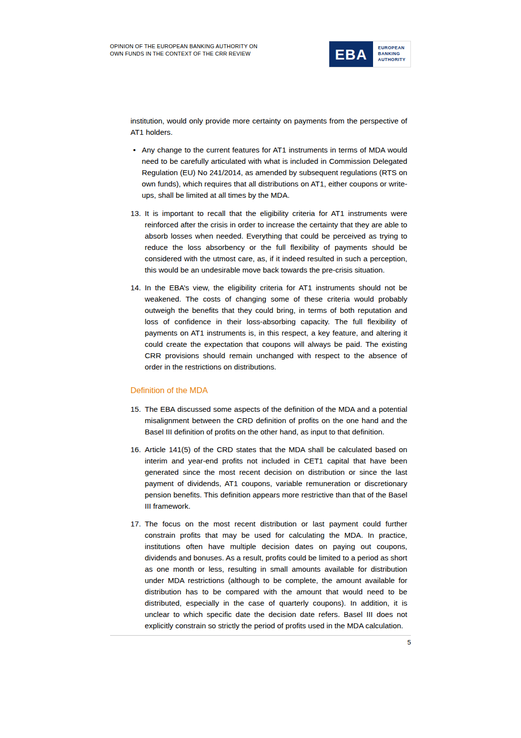Opinion of the European Banking Authority on
Own Funds in the Context of the CRR Review
EBA
European Banking Authority
institution, would only provide more certainty on payments from the perspective of AT1 holders.
Any change to the current features for AT1 instruments in terms of MDA would need to be carefully articulated with what is included in Commission Delegated Regulation (EU) No 241/2014, as amended by subsequent regulations (RTS on own funds), which requires that all distributions on AT1, either coupons or write-ups, shall be limited at all times by the MDA.
It is important to recall that the eligibility criteria for AT1 instruments were reinforced after the crisis in order to increase the certainty that they are able to absorb losses when needed. Everything that could be perceived as trying to reduce the loss absorbency or the full flexibility of payments should be considered with the utmost care, as, if it indeed resulted in such a perception, this would be an undesirable move back towards the pre-crisis situation.
In the EBA’s view, the eligibility criteria for AT1 instruments should not be weakened. The costs of changing some of these criteria would probably outweigh the benefits that they could bring, in terms of both reputation and loss of confidence in their loss-absorbing capacity. The full flexibility of payments on AT1 instruments is, in this respect, a key feature, and altering it could create the expectation that coupons will always be paid. The existing CRR provisions should remain unchanged with respect to the absence of order in the restrictions on distributions.
Definition of the MDA
The EBA discussed some aspects of the definition of the MDA and a potential misalignment between the CRD definition of profits on the one hand and the Basel III definition of profits on the other hand, as input to that definition.
Article 141(5) of the CRD states that the MDA shall be calculated based on interim and year-end profits not included in CET1 capital that have been generated since the most recent decision on distribution or since the last payment of dividends, AT1 coupons, variable remuneration or discretionary pension benefits. This definition appears more restrictive than that of the Basel III framework.
The focus on the most recent distribution or last payment could further constrain profits that may be used for calculating the MDA. In practice, institutions often have multiple decision dates on paying out coupons, dividends and bonuses. As a result, profits could be limited to a period as short as one month or less, resulting in small amounts available for distribution under MDA restrictions (although to be complete, the amount available for distribution has to be compared with the amount that would need to be distributed, especially in the case of quarterly coupons). In addition, it is unclear to which specific date the decision date refers. Basel III does not explicitly constrain so strictly the period of profits used in the MDA calculation.
5